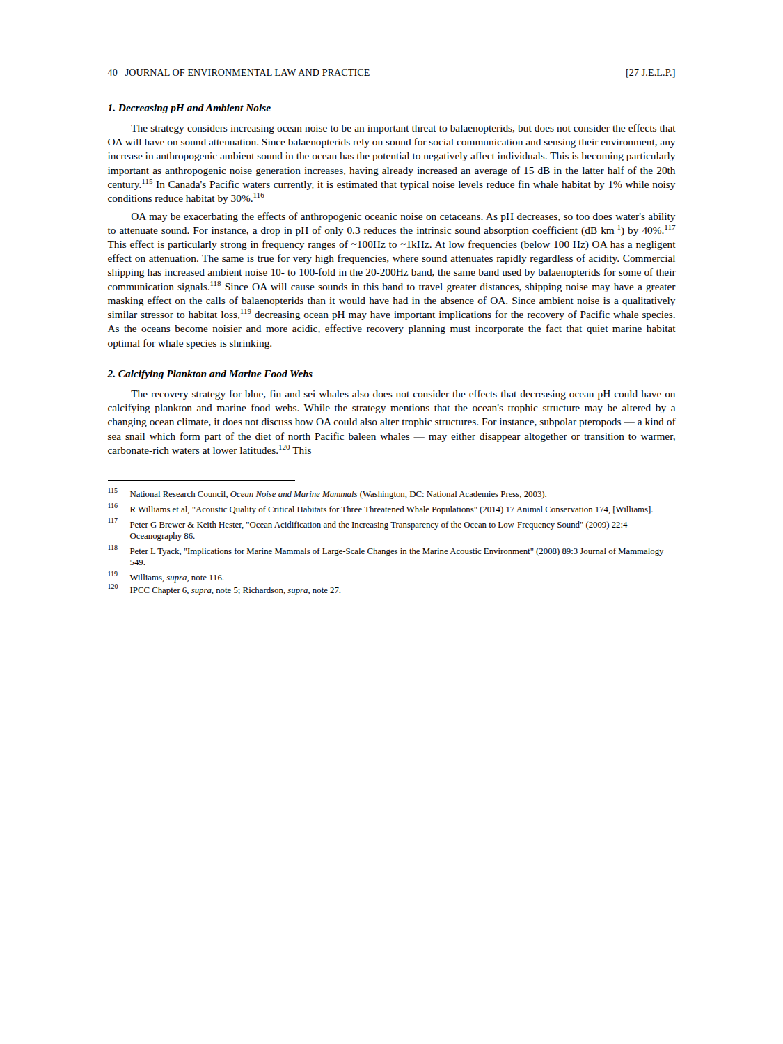40 Journal of Environmental Law and Practice [27 J.E.L.P.]
1. Decreasing pH and Ambient Noise
The strategy considers increasing ocean noise to be an important threat to balaenopterids, but does not consider the effects that OA will have on sound attenuation. Since balaenopterids rely on sound for social communication and sensing their environment, any increase in anthropogenic ambient sound in the ocean has the potential to negatively affect individuals. This is becoming particularly important as anthropogenic noise generation increases, having already increased an average of 15 dB in the latter half of the 20th century.115 In Canada's Pacific waters currently, it is estimated that typical noise levels reduce fin whale habitat by 1% while noisy conditions reduce habitat by 30%.116
OA may be exacerbating the effects of anthropogenic oceanic noise on cetaceans. As pH decreases, so too does water's ability to attenuate sound. For instance, a drop in pH of only 0.3 reduces the intrinsic sound absorption coefficient (dB km-1) by 40%.117 This effect is particularly strong in frequency ranges of ~100Hz to ~1kHz. At low frequencies (below 100 Hz) OA has a negligent effect on attenuation. The same is true for very high frequencies, where sound attenuates rapidly regardless of acidity. Commercial shipping has increased ambient noise 10- to 100-fold in the 20-200Hz band, the same band used by balaenopterids for some of their communication signals.118 Since OA will cause sounds in this band to travel greater distances, shipping noise may have a greater masking effect on the calls of balaenopterids than it would have had in the absence of OA. Since ambient noise is a qualitatively similar stressor to habitat loss,119 decreasing ocean pH may have important implications for the recovery of Pacific whale species. As the oceans become noisier and more acidic, effective recovery planning must incorporate the fact that quiet marine habitat optimal for whale species is shrinking.
2. Calcifying Plankton and Marine Food Webs
The recovery strategy for blue, fin and sei whales also does not consider the effects that decreasing ocean pH could have on calcifying plankton and marine food webs. While the strategy mentions that the ocean's trophic structure may be altered by a changing ocean climate, it does not discuss how OA could also alter trophic structures. For instance, subpolar pteropods — a kind of sea snail which form part of the diet of north Pacific baleen whales — may either disappear altogether or transition to warmer, carbonate-rich waters at lower latitudes.120 This
National Research Council, Ocean Noise and Marine Mammals (Washington, DC: National Academies Press, 2003).
R Williams et al, "Acoustic Quality of Critical Habitats for Three Threatened Whale Populations" (2014) 17 Animal Conservation 174, [Williams].
Peter G Brewer & Keith Hester, "Ocean Acidification and the Increasing Transparency of the Ocean to Low-Frequency Sound" (2009) 22:4 Oceanography 86.
Peter L Tyack, "Implications for Marine Mammals of Large-Scale Changes in the Marine Acoustic Environment" (2008) 89:3 Journal of Mammalogy 549.
Williams, supra, note 116.
IPCC Chapter 6, supra, note 5; Richardson, supra, note 27.